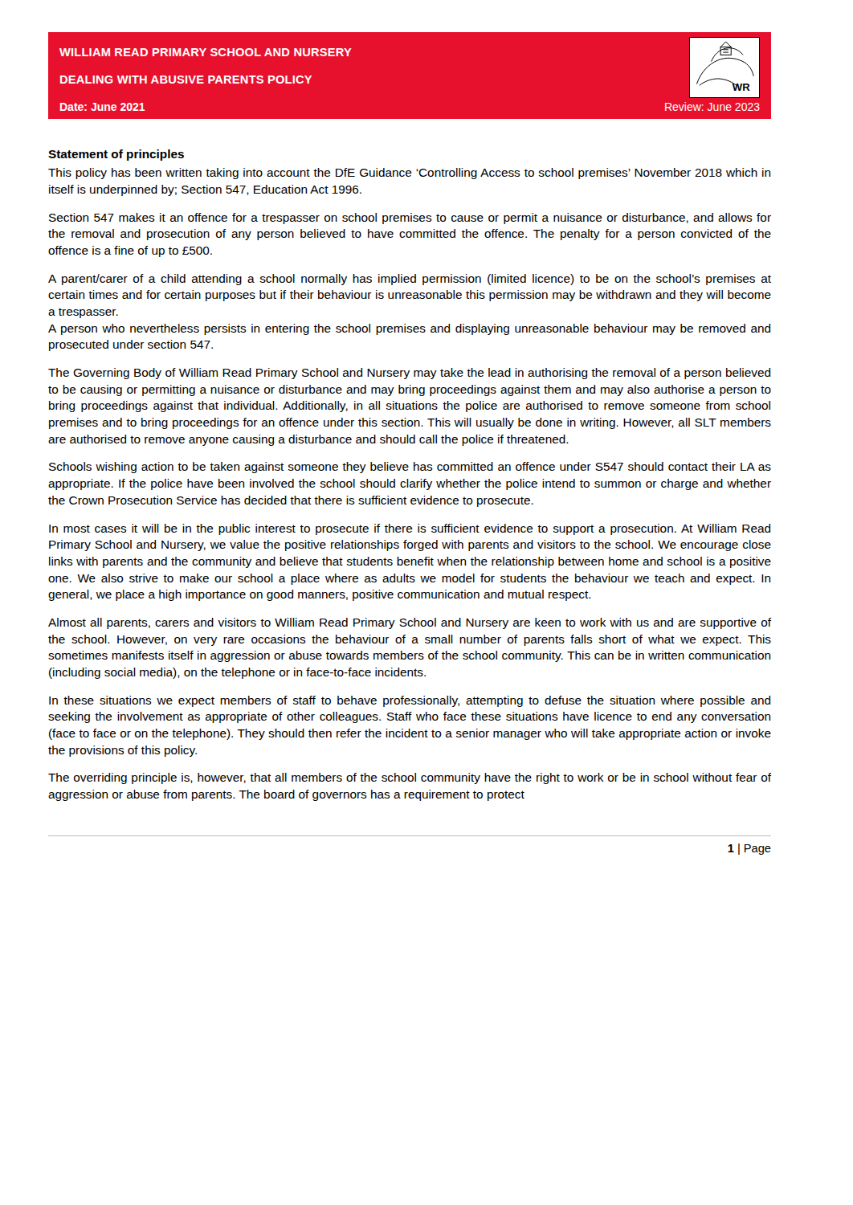WR
WILLIAM READ PRIMARY SCHOOL AND NURSERY
DEALING WITH ABUSIVE PARENTS POLICY
Date: June 2021 Review: June 2023
Statement of principles
This policy has been written taking into account the DfE Guidance ‘Controlling Access to school premises’ November 2018 which in itself is underpinned by; Section 547, Education Act 1996.
Section 547 makes it an offence for a trespasser on school premises to cause or permit a nuisance or disturbance, and allows for the removal and prosecution of any person believed to have committed the offence. The penalty for a person convicted of the offence is a fine of up to £500.
A parent/carer of a child attending a school normally has implied permission (limited licence) to be on the school’s premises at certain times and for certain purposes but if their behaviour is unreasonable this permission may be withdrawn and they will become a trespasser.
A person who nevertheless persists in entering the school premises and displaying unreasonable behaviour may be removed and prosecuted under section 547.
The Governing Body of William Read Primary School and Nursery may take the lead in authorising the removal of a person believed to be causing or permitting a nuisance or disturbance and may bring proceedings against them and may also authorise a person to bring proceedings against that individual. Additionally, in all situations the police are authorised to remove someone from school premises and to bring proceedings for an offence under this section. This will usually be done in writing. However, all SLT members are authorised to remove anyone causing a disturbance and should call the police if threatened.
Schools wishing action to be taken against someone they believe has committed an offence under S547 should contact their LA as appropriate. If the police have been involved the school should clarify whether the police intend to summon or charge and whether the Crown Prosecution Service has decided that there is sufficient evidence to prosecute.
In most cases it will be in the public interest to prosecute if there is sufficient evidence to support a prosecution. At William Read Primary School and Nursery, we value the positive relationships forged with parents and visitors to the school. We encourage close links with parents and the community and believe that students benefit when the relationship between home and school is a positive one. We also strive to make our school a place where as adults we model for students the behaviour we teach and expect. In general, we place a high importance on good manners, positive communication and mutual respect.
Almost all parents, carers and visitors to William Read Primary School and Nursery are keen to work with us and are supportive of the school. However, on very rare occasions the behaviour of a small number of parents falls short of what we expect. This sometimes manifests itself in aggression or abuse towards members of the school community. This can be in written communication (including social media), on the telephone or in face-to-face incidents.
In these situations we expect members of staff to behave professionally, attempting to defuse the situation where possible and seeking the involvement as appropriate of other colleagues. Staff who face these situations have licence to end any conversation (face to face or on the telephone). They should then refer the incident to a senior manager who will take appropriate action or invoke the provisions of this policy.
The overriding principle is, however, that all members of the school community have the right to work or be in school without fear of aggression or abuse from parents. The board of governors has a requirement to protect
1 | Page